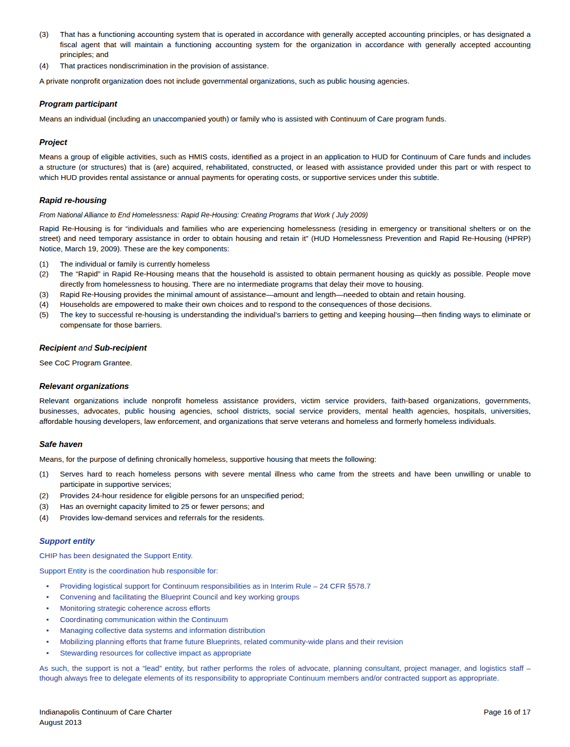That has a functioning accounting system that is operated in accordance with generally accepted accounting principles, or has designated a fiscal agent that will maintain a functioning accounting system for the organization in accordance with generally accepted accounting principles; and
That practices nondiscrimination in the provision of assistance.
A private nonprofit organization does not include governmental organizations, such as public housing agencies.
Program participant
Means an individual (including an unaccompanied youth) or family who is assisted with Continuum of Care program funds.
Project
Means a group of eligible activities, such as HMIS costs, identified as a project in an application to HUD for Continuum of Care funds and includes a structure (or structures) that is (are) acquired, rehabilitated, constructed, or leased with assistance provided under this part or with respect to which HUD provides rental assistance or annual payments for operating costs, or supportive services under this subtitle.
Rapid re-housing
From National Alliance to End Homelessness: Rapid Re-Housing: Creating Programs that Work ( July 2009)
Rapid Re-Housing is for “individuals and families who are experiencing homelessness (residing in emergency or transitional shelters or on the street) and need temporary assistance in order to obtain housing and retain it” (HUD Homelessness Prevention and Rapid Re-Housing (HPRP) Notice, March 19, 2009). These are the key components:
The individual or family is currently homeless
The “Rapid” in Rapid Re-Housing means that the household is assisted to obtain permanent housing as quickly as possible. People move directly from homelessness to housing. There are no intermediate programs that delay their move to housing.
Rapid Re-Housing provides the minimal amount of assistance—amount and length—needed to obtain and retain housing.
Households are empowered to make their own choices and to respond to the consequences of those decisions.
The key to successful re-housing is understanding the individual’s barriers to getting and keeping housing—then finding ways to eliminate or compensate for those barriers.
Recipient and Sub-recipient
See CoC Program Grantee.
Relevant organizations
Relevant organizations include nonprofit homeless assistance providers, victim service providers, faith-based organizations, governments, businesses, advocates, public housing agencies, school districts, social service providers, mental health agencies, hospitals, universities, affordable housing developers, law enforcement, and organizations that serve veterans and homeless and formerly homeless individuals.
Safe haven
Means, for the purpose of defining chronically homeless, supportive housing that meets the following:
Serves hard to reach homeless persons with severe mental illness who came from the streets and have been unwilling or unable to participate in supportive services;
Provides 24-hour residence for eligible persons for an unspecified period;
Has an overnight capacity limited to 25 or fewer persons; and
Provides low-demand services and referrals for the residents.
Support entity
CHIP has been designated the Support Entity.
Support Entity is the coordination hub responsible for:
Providing logistical support for Continuum responsibilities as in Interim Rule – 24 CFR §578.7
Convening and facilitating the Blueprint Council and key working groups
Monitoring strategic coherence across efforts
Coordinating communication within the Continuum
Managing collective data systems and information distribution
Mobilizing planning efforts that frame future Blueprints, related community-wide plans and their revision
Stewarding resources for collective impact as appropriate
As such, the support is not a “lead” entity, but rather performs the roles of advocate, planning consultant, project manager, and logistics staff – though always free to delegate elements of its responsibility to appropriate Continuum members and/or contracted support as appropriate.
Indianapolis Continuum of Care Charter
August 2013
Page 16 of 17